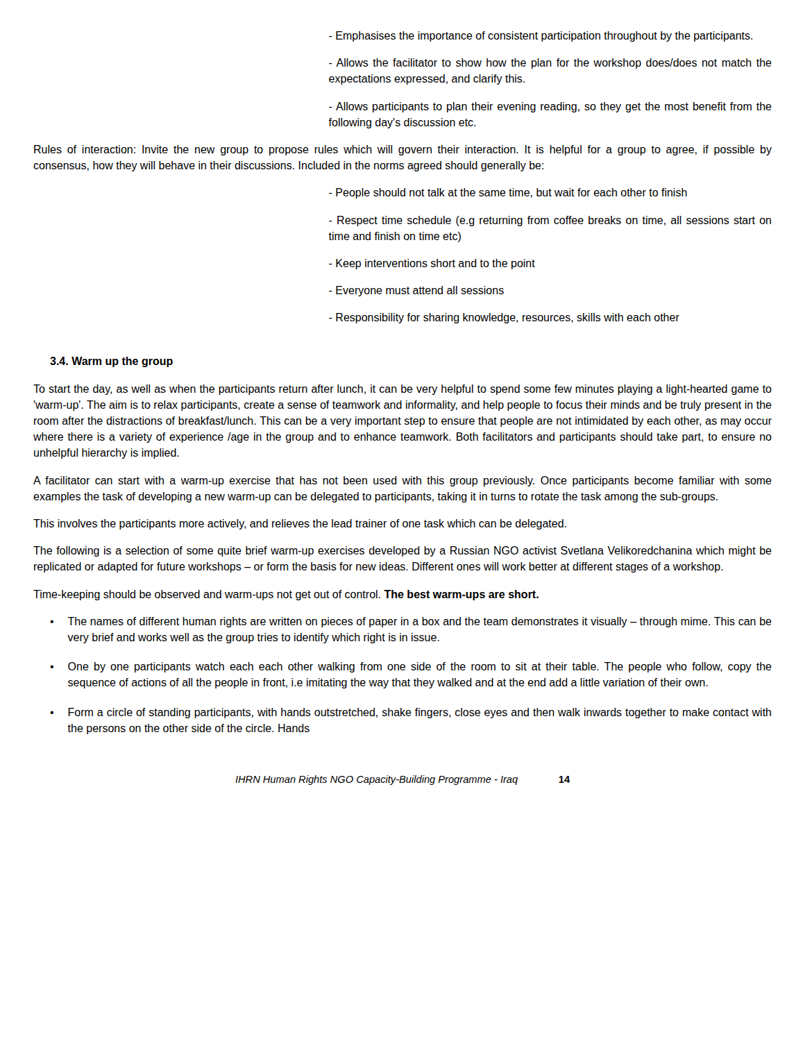- Emphasises the importance of consistent participation throughout by the participants.
- Allows the facilitator to show how the plan for the workshop does/does not match the expectations expressed, and clarify this.
- Allows participants to plan their evening reading, so they get the most benefit from the following day's discussion etc.
Rules of interaction: Invite the new group to propose rules which will govern their interaction. It is helpful for a group to agree, if possible by consensus, how they will behave in their discussions. Included in the norms agreed should generally be:
- People should not talk at the same time, but wait for each other to finish
- Respect time schedule (e.g returning from coffee breaks on time, all sessions start on time and finish on time etc)
- Keep interventions short and to the point
- Everyone must attend all sessions
- Responsibility for sharing knowledge, resources, skills with each other
3.4. Warm up the group
To start the day, as well as when the participants return after lunch, it can be very helpful to spend some few minutes playing a light-hearted game to 'warm-up'. The aim is to relax participants, create a sense of teamwork and informality, and help people to focus their minds and be truly present in the room after the distractions of breakfast/lunch. This can be a very important step to ensure that people are not intimidated by each other, as may occur where there is a variety of experience /age in the group and to enhance teamwork. Both facilitators and participants should take part, to ensure no unhelpful hierarchy is implied.
A facilitator can start with a warm-up exercise that has not been used with this group previously. Once participants become familiar with some examples the task of developing a new warm-up can be delegated to participants, taking it in turns to rotate the task among the sub-groups.
This involves the participants more actively, and relieves the lead trainer of one task which can be delegated.
The following is a selection of some quite brief warm-up exercises developed by a Russian NGO activist Svetlana Velikoredchanina which might be replicated or adapted for future workshops – or form the basis for new ideas. Different ones will work better at different stages of a workshop.
Time-keeping should be observed and warm-ups not get out of control. The best warm-ups are short.
The names of different human rights are written on pieces of paper in a box and the team demonstrates it visually – through mime. This can be very brief and works well as the group tries to identify which right is in issue.
One by one participants watch each each other walking from one side of the room to sit at their table. The people who follow, copy the sequence of actions of all the people in front, i.e imitating the way that they walked and at the end add a little variation of their own.
Form a circle of standing participants, with hands outstretched, shake fingers, close eyes and then walk inwards together to make contact with the persons on the other side of the circle. Hands
IHRN Human Rights NGO Capacity-Building Programme - Iraq 14